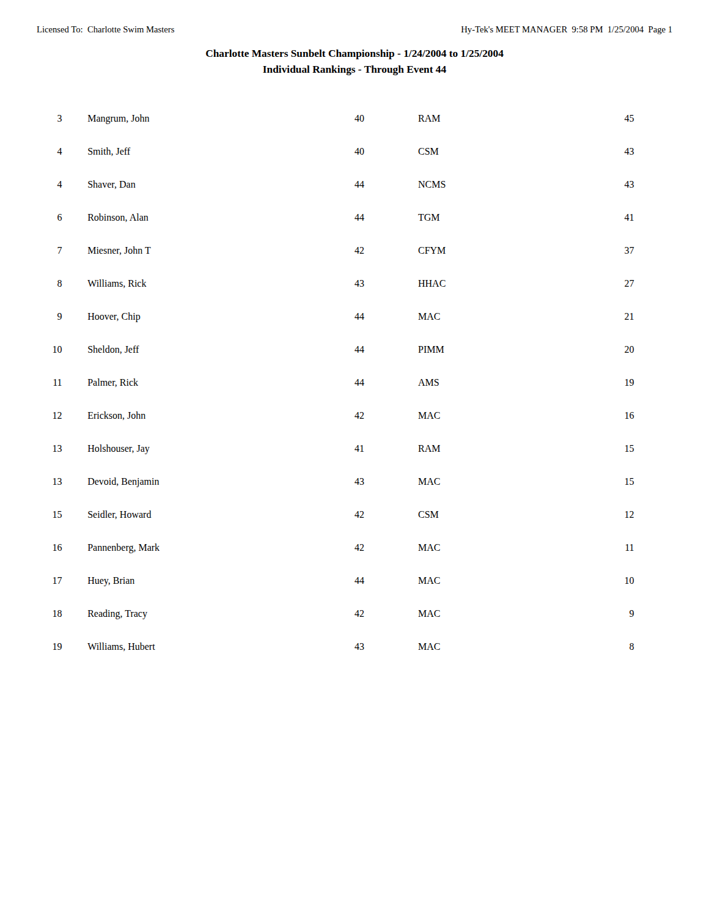Licensed To: Charlotte Swim Masters Hy-Tek's MEET MANAGER 9:58 PM 1/25/2004 Page 1
Charlotte Masters Sunbelt Championship - 1/24/2004 to 1/25/2004
Individual Rankings - Through Event 44
| 3 | Mangrum, John | 40 | RAM | 45 |
| 4 | Smith, Jeff | 40 | CSM | 43 |
| 4 | Shaver, Dan | 44 | NCMS | 43 |
| 6 | Robinson, Alan | 44 | TGM | 41 |
| 7 | Miesner, John T | 42 | CFYM | 37 |
| 8 | Williams, Rick | 43 | HHAC | 27 |
| 9 | Hoover, Chip | 44 | MAC | 21 |
| 10 | Sheldon, Jeff | 44 | PIMM | 20 |
| 11 | Palmer, Rick | 44 | AMS | 19 |
| 12 | Erickson, John | 42 | MAC | 16 |
| 13 | Holshouser, Jay | 41 | RAM | 15 |
| 13 | Devoid, Benjamin | 43 | MAC | 15 |
| 15 | Seidler, Howard | 42 | CSM | 12 |
| 16 | Pannenberg, Mark | 42 | MAC | 11 |
| 17 | Huey, Brian | 44 | MAC | 10 |
| 18 | Reading, Tracy | 42 | MAC | 9 |
| 19 | Williams, Hubert | 43 | MAC | 8 |